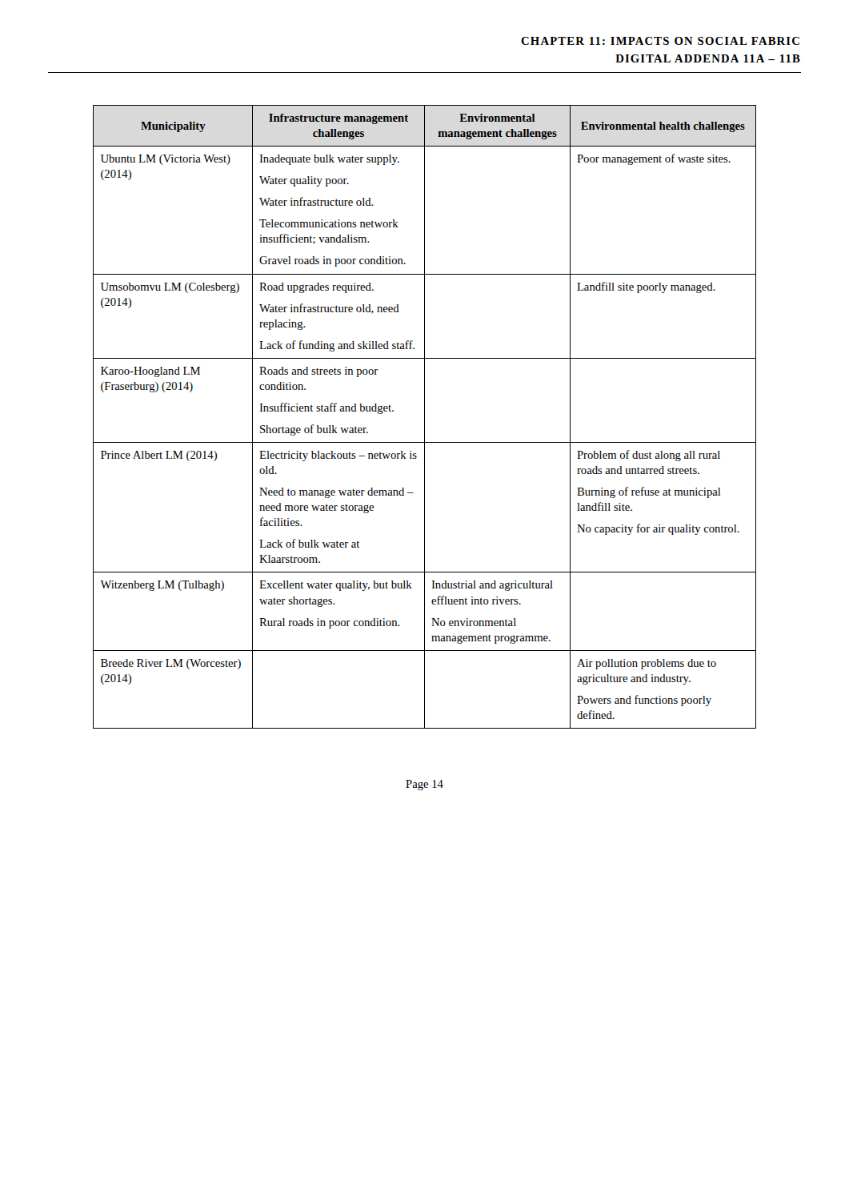CHAPTER 11: IMPACTS ON SOCIAL FABRIC
DIGITAL ADDENDA 11A – 11B
| Municipality | Infrastructure management challenges | Environmental management challenges | Environmental health challenges |
| --- | --- | --- | --- |
| Ubuntu LM (Victoria West) (2014) | Inadequate bulk water supply. Water quality poor. Water infrastructure old. Telecommunications network insufficient; vandalism. Gravel roads in poor condition. | | Poor management of waste sites. |
| Umsobomvu LM (Colesberg) (2014) | Road upgrades required. Water infrastructure old, need replacing. Lack of funding and skilled staff. | | Landfill site poorly managed. |
| Karoo-Hoogland LM (Fraserburg) (2014) | Roads and streets in poor condition. Insufficient staff and budget. Shortage of bulk water. | | |
| Prince Albert LM (2014) | Electricity blackouts – network is old. Need to manage water demand – need more water storage facilities. Lack of bulk water at Klaarstroom. | | Problem of dust along all rural roads and untarred streets. Burning of refuse at municipal landfill site. No capacity for air quality control. |
| Witzenberg LM (Tulbagh) | Excellent water quality, but bulk water shortages. Rural roads in poor condition. | Industrial and agricultural effluent into rivers. No environmental management programme. | |
| Breede River LM (Worcester) (2014) | | | Air pollution problems due to agriculture and industry. Powers and functions poorly defined. |
Page 14